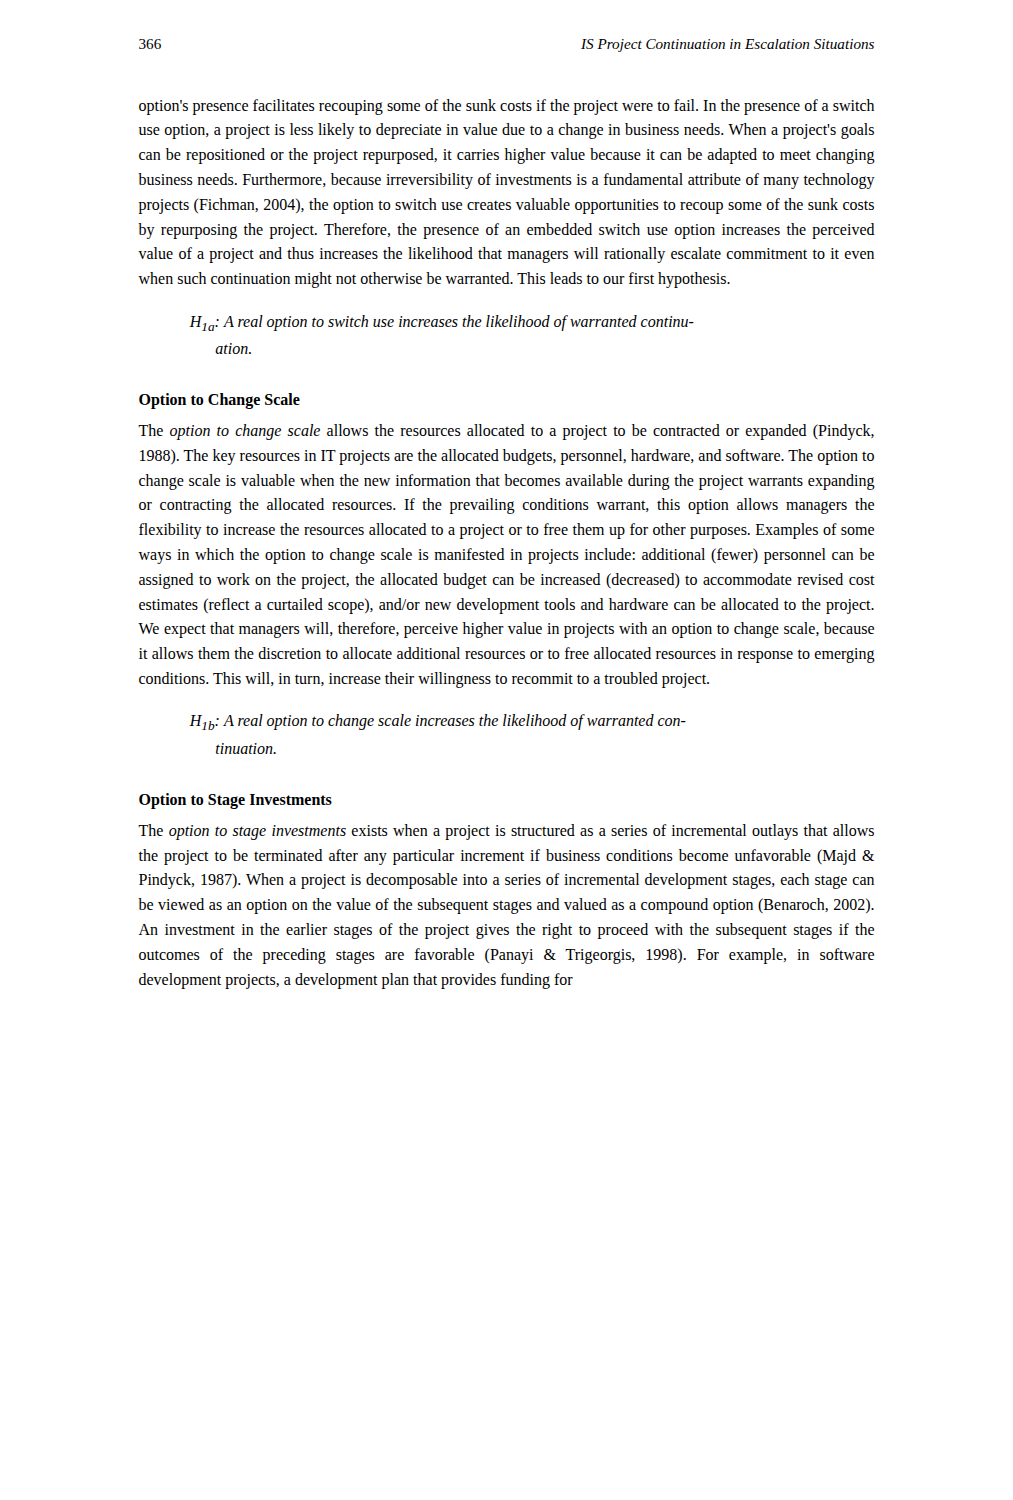366 IS Project Continuation in Escalation Situations
option's presence facilitates recouping some of the sunk costs if the project were to fail. In the presence of a switch use option, a project is less likely to depreciate in value due to a change in business needs. When a project's goals can be repositioned or the project repurposed, it carries higher value because it can be adapted to meet changing business needs. Furthermore, because irreversibility of investments is a fundamental attribute of many technology projects (Fichman, 2004), the option to switch use creates valuable opportunities to recoup some of the sunk costs by repurposing the project. Therefore, the presence of an embedded switch use option increases the perceived value of a project and thus increases the likelihood that managers will rationally escalate commitment to it even when such continuation might not otherwise be warranted. This leads to our first hypothesis.
H1a: A real option to switch use increases the likelihood of warranted continu-ation.
Option to Change Scale
The option to change scale allows the resources allocated to a project to be contracted or expanded (Pindyck, 1988). The key resources in IT projects are the allocated budgets, personnel, hardware, and software. The option to change scale is valuable when the new information that becomes available during the project warrants expanding or contracting the allocated resources. If the prevailing conditions warrant, this option allows managers the flexibility to increase the resources allocated to a project or to free them up for other purposes. Examples of some ways in which the option to change scale is manifested in projects include: additional (fewer) personnel can be assigned to work on the project, the allocated budget can be increased (decreased) to accommodate revised cost estimates (reflect a curtailed scope), and/or new development tools and hardware can be allocated to the project. We expect that managers will, therefore, perceive higher value in projects with an option to change scale, because it allows them the discretion to allocate additional resources or to free allocated resources in response to emerging conditions. This will, in turn, increase their willingness to recommit to a troubled project.
H1b: A real option to change scale increases the likelihood of warranted con-tinuation.
Option to Stage Investments
The option to stage investments exists when a project is structured as a series of incremental outlays that allows the project to be terminated after any particular increment if business conditions become unfavorable (Majd & Pindyck, 1987). When a project is decomposable into a series of incremental development stages, each stage can be viewed as an option on the value of the subsequent stages and valued as a compound option (Benaroch, 2002). An investment in the earlier stages of the project gives the right to proceed with the subsequent stages if the outcomes of the preceding stages are favorable (Panayi & Trigeorgis, 1998). For example, in software development projects, a development plan that provides funding for